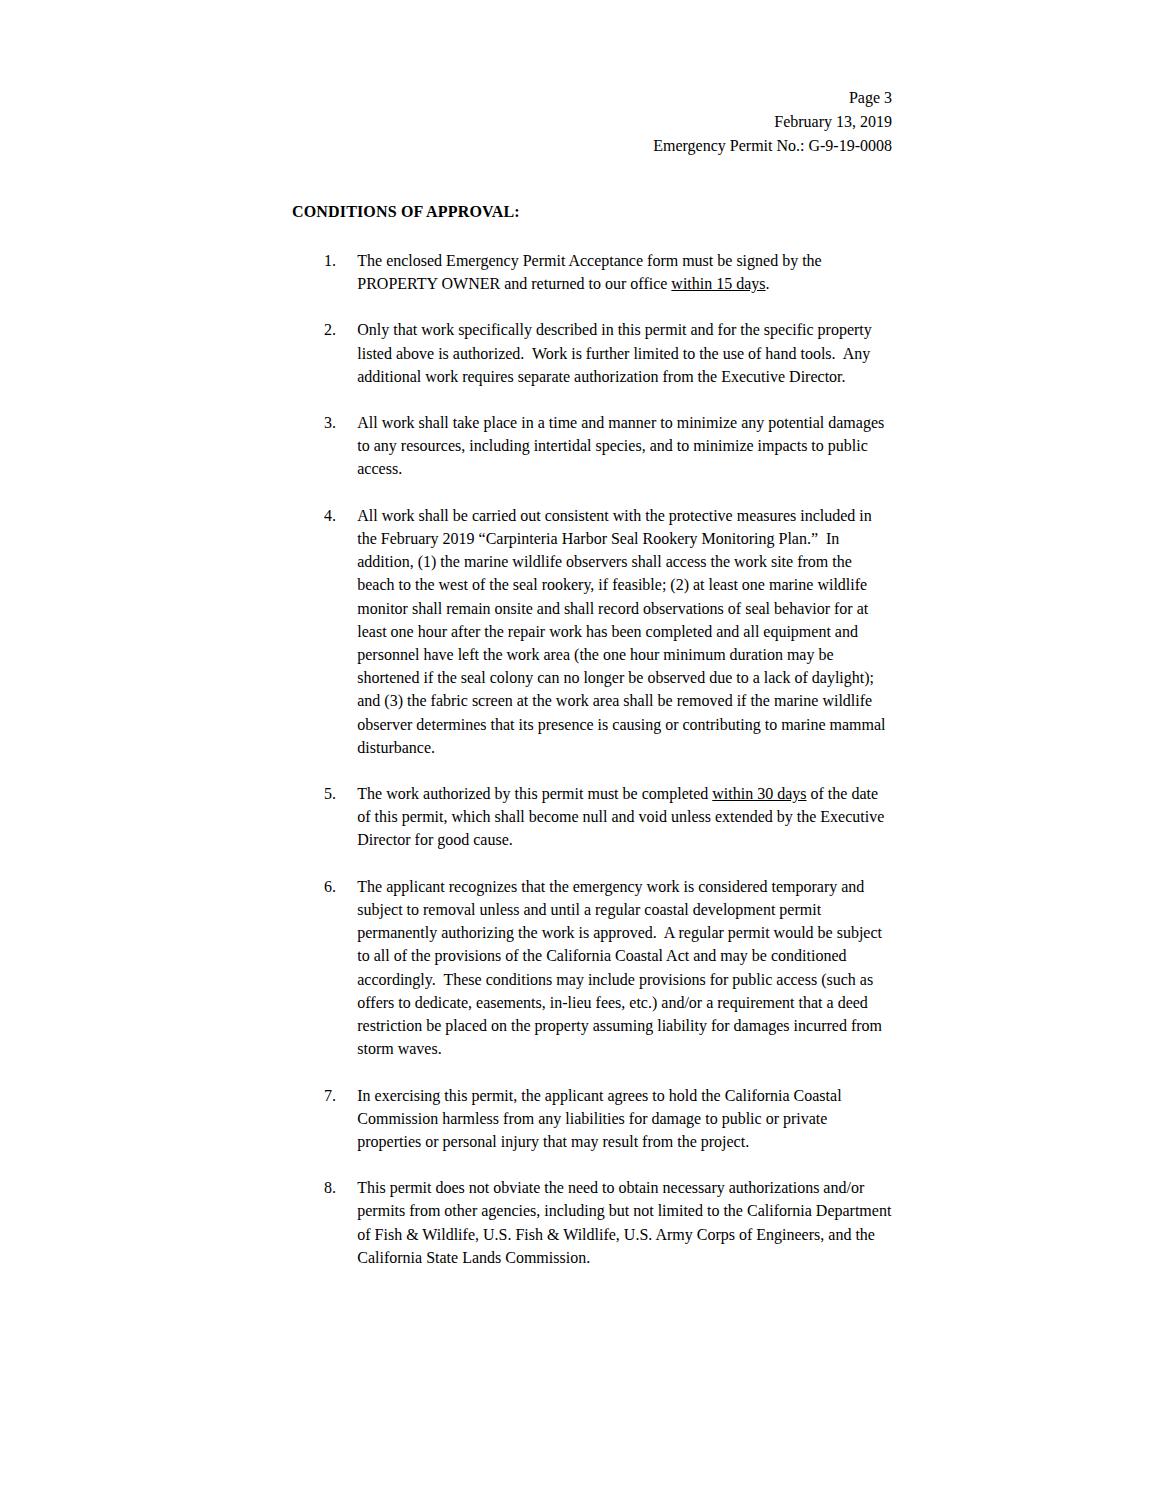Page 3
February 13, 2019
Emergency Permit No.: G-9-19-0008
CONDITIONS OF APPROVAL:
The enclosed Emergency Permit Acceptance form must be signed by the PROPERTY OWNER and returned to our office within 15 days.
Only that work specifically described in this permit and for the specific property listed above is authorized. Work is further limited to the use of hand tools. Any additional work requires separate authorization from the Executive Director.
All work shall take place in a time and manner to minimize any potential damages to any resources, including intertidal species, and to minimize impacts to public access.
All work shall be carried out consistent with the protective measures included in the February 2019 “Carpinteria Harbor Seal Rookery Monitoring Plan.” In addition, (1) the marine wildlife observers shall access the work site from the beach to the west of the seal rookery, if feasible; (2) at least one marine wildlife monitor shall remain onsite and shall record observations of seal behavior for at least one hour after the repair work has been completed and all equipment and personnel have left the work area (the one hour minimum duration may be shortened if the seal colony can no longer be observed due to a lack of daylight); and (3) the fabric screen at the work area shall be removed if the marine wildlife observer determines that its presence is causing or contributing to marine mammal disturbance.
The work authorized by this permit must be completed within 30 days of the date of this permit, which shall become null and void unless extended by the Executive Director for good cause.
The applicant recognizes that the emergency work is considered temporary and subject to removal unless and until a regular coastal development permit permanently authorizing the work is approved. A regular permit would be subject to all of the provisions of the California Coastal Act and may be conditioned accordingly. These conditions may include provisions for public access (such as offers to dedicate, easements, in-lieu fees, etc.) and/or a requirement that a deed restriction be placed on the property assuming liability for damages incurred from storm waves.
In exercising this permit, the applicant agrees to hold the California Coastal Commission harmless from any liabilities for damage to public or private properties or personal injury that may result from the project.
This permit does not obviate the need to obtain necessary authorizations and/or permits from other agencies, including but not limited to the California Department of Fish & Wildlife, U.S. Fish & Wildlife, U.S. Army Corps of Engineers, and the California State Lands Commission.